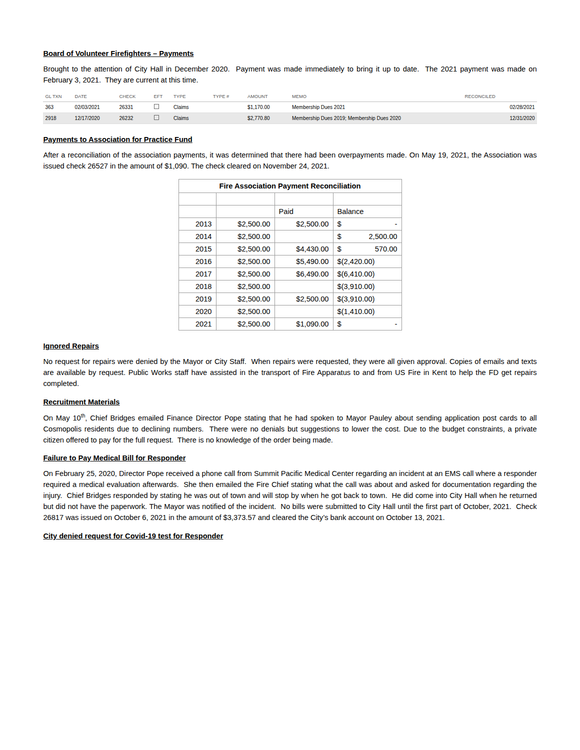Board of Volunteer Firefighters – Payments
Brought to the attention of City Hall in December 2020. Payment was made immediately to bring it up to date. The 2021 payment was made on February 3, 2021. They are current at this time.
| GL TXN | DATE | CHECK | EFT | TYPE | TYPE # | AMOUNT | MEMO | RECONCILED |
| --- | --- | --- | --- | --- | --- | --- | --- | --- |
| 363 | 02/03/2021 | 26331 | | Claims | | $1,170.00 | Membership Dues 2021 | 02/28/2021 |
| 2918 | 12/17/2020 | 26232 | | Claims | | $2,770.80 | Membership Dues 2019; Membership Dues 2020 | 12/31/2020 |
Payments to Association for Practice Fund
After a reconciliation of the association payments, it was determined that there had been overpayments made. On May 19, 2021, the Association was issued check 26527 in the amount of $1,090. The check cleared on November 24, 2021.
| Fire Association Payment Reconciliation |
| | | Paid | Balance |
| 2013 | $2,500.00 | $2,500.00 | $ - |
| 2014 | $2,500.00 | | $ 2,500.00 |
| 2015 | $2,500.00 | $4,430.00 | $ 570.00 |
| 2016 | $2,500.00 | $5,490.00 | $(2,420.00) |
| 2017 | $2,500.00 | $6,490.00 | $(6,410.00) |
| 2018 | $2,500.00 | | $(3,910.00) |
| 2019 | $2,500.00 | $2,500.00 | $(3,910.00) |
| 2020 | $2,500.00 | | $(1,410.00) |
| 2021 | $2,500.00 | $1,090.00 | $ - |
Ignored Repairs
No request for repairs were denied by the Mayor or City Staff. When repairs were requested, they were all given approval. Copies of emails and texts are available by request. Public Works staff have assisted in the transport of Fire Apparatus to and from US Fire in Kent to help the FD get repairs completed.
Recruitment Materials
On May 10th, Chief Bridges emailed Finance Director Pope stating that he had spoken to Mayor Pauley about sending application post cards to all Cosmopolis residents due to declining numbers. There were no denials but suggestions to lower the cost. Due to the budget constraints, a private citizen offered to pay for the full request. There is no knowledge of the order being made.
Failure to Pay Medical Bill for Responder
On February 25, 2020, Director Pope received a phone call from Summit Pacific Medical Center regarding an incident at an EMS call where a responder required a medical evaluation afterwards. She then emailed the Fire Chief stating what the call was about and asked for documentation regarding the injury. Chief Bridges responded by stating he was out of town and will stop by when he got back to town. He did come into City Hall when he returned but did not have the paperwork. The Mayor was notified of the incident. No bills were submitted to City Hall until the first part of October, 2021. Check 26817 was issued on October 6, 2021 in the amount of $3,373.57 and cleared the City’s bank account on October 13, 2021.
City denied request for Covid-19 test for Responder